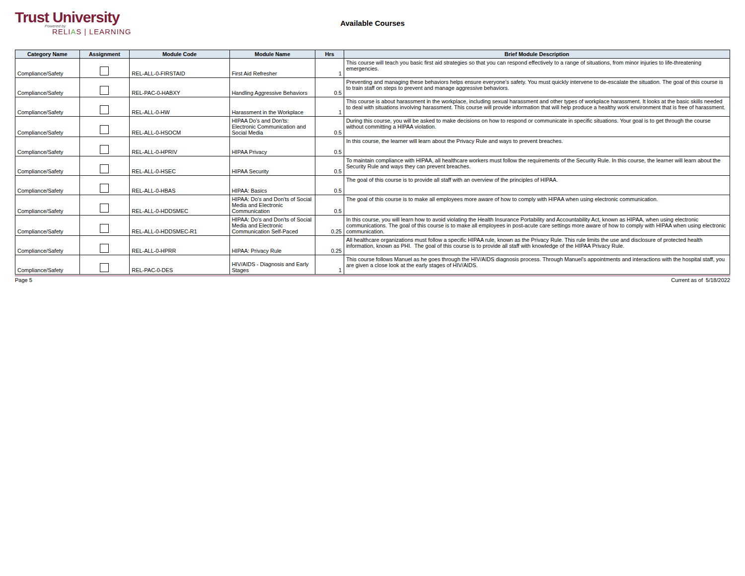Trust University
Powered by
RELIAS | LEARNING
Available Courses
| Category Name | Assignment | Module Code | Module Name | Hrs | Brief Module Description |
| --- | --- | --- | --- | --- | --- |
| Compliance/Safety | | REL-ALL-0-FIRSTAID | First Aid Refresher | 1 | This course will teach you basic first aid strategies so that you can respond effectively to a range of situations, from minor injuries to life-threatening emergencies. |
| Compliance/Safety | | REL-PAC-0-HABXY | Handling Aggressive Behaviors | 0.5 | Preventing and managing these behaviors helps ensure everyone’s safety. You must quickly intervene to de-escalate the situation. The goal of this course is to train staff on steps to prevent and manage aggressive behaviors. |
| Compliance/Safety | | REL-ALL-0-HW | Harassment in the Workplace | 1 | This course is about harassment in the workplace, including sexual harassment and other types of workplace harassment. It looks at the basic skills needed to deal with situations involving harassment. This course will provide information that will help produce a healthy work environment that is free of harassment. |
| Compliance/Safety | | REL-ALL-0-HSOCM | HIPAA Do's and Don'ts: Electronic Communication and Social Media | 0.5 | During this course, you will be asked to make decisions on how to respond or communicate in specific situations. Your goal is to get through the course without committing a HIPAA violation. |
| Compliance/Safety | | REL-ALL-0-HPRIV | HIPAA Privacy | 0.5 | In this course, the learner will learn about the Privacy Rule and ways to prevent breaches. |
| Compliance/Safety | | REL-ALL-0-HSEC | HIPAA Security | 0.5 | To maintain compliance with HIPAA, all healthcare workers must follow the requirements of the Security Rule. In this course, the learner will learn about the Security Rule and ways they can prevent breaches. |
| Compliance/Safety | | REL-ALL-0-HBAS | HIPAA: Basics | 0.5 | The goal of this course is to provide all staff with an overview of the principles of HIPAA. |
| Compliance/Safety | | REL-ALL-0-HDDSMEC | HIPAA: Do's and Don'ts of Social Media and Electronic Communication | 0.5 | The goal of this course is to make all employees more aware of how to comply with HIPAA when using electronic communication. |
| Compliance/Safety | | REL-ALL-0-HDDSMEC-R1 | HIPAA: Do's and Don'ts of Social Media and Electronic Communication Self-Paced | 0.25 | In this course, you will learn how to avoid violating the Health Insurance Portability and Accountability Act, known as HIPAA, when using electronic communications. The goal of this course is to make all employees in post-acute care settings more aware of how to comply with HIPAA when using electronic communication. |
| Compliance/Safety | | REL-ALL-0-HPRR | HIPAA: Privacy Rule | 0.25 | All healthcare organizations must follow a specific HIPAA rule, known as the Privacy Rule. This rule limits the use and disclosure of protected health information, known as PHI. The goal of this course is to provide all staff with knowledge of the HIPAA Privacy Rule. |
| Compliance/Safety | | REL-PAC-0-DES | HIV/AIDS - Diagnosis and Early Stages | 1 | This course follows Manuel as he goes through the HIV/AIDS diagnosis process. Through Manuel's appointments and interactions with the hospital staff, you are given a close look at the early stages of HIV/AIDS. |
Page 5
Current as of 5/18/2022